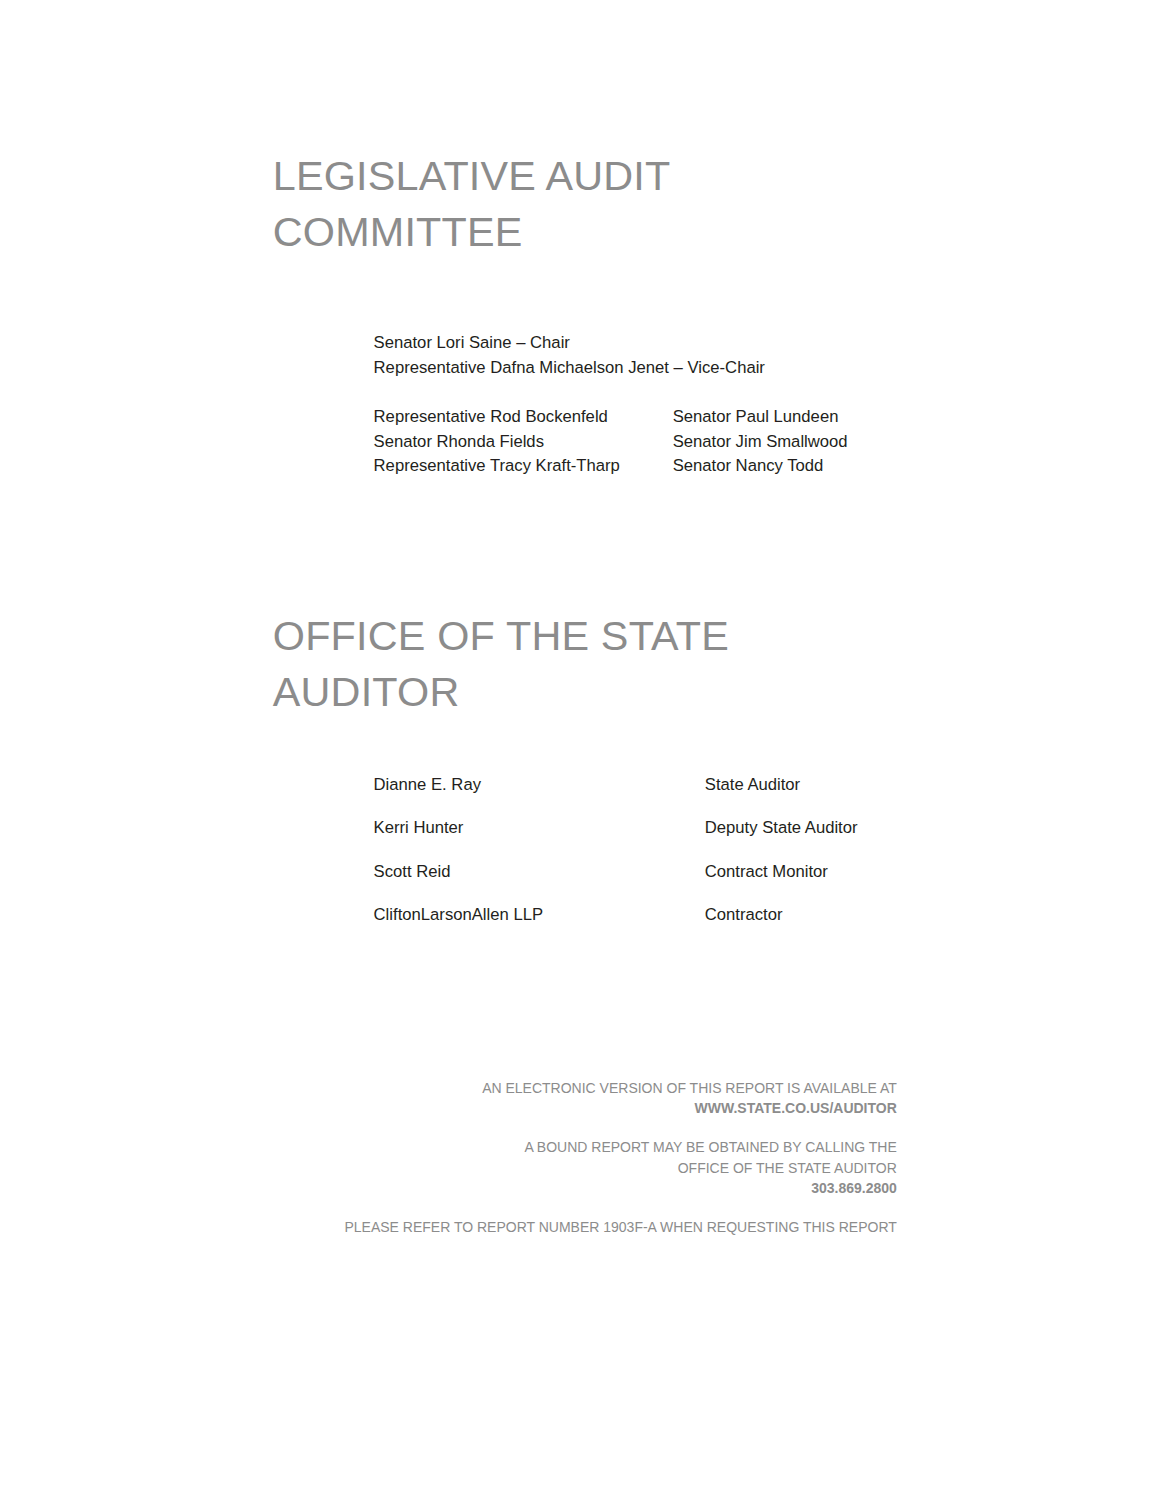LEGISLATIVE AUDIT COMMITTEE
Senator Lori Saine – Chair
Representative Dafna Michaelson Jenet – Vice-Chair
| Representative Rod Bockenfeld | Senator Paul Lundeen |
| Senator Rhonda Fields | Senator Jim Smallwood |
| Representative Tracy Kraft-Tharp | Senator Nancy Todd |
OFFICE OF THE STATE AUDITOR
| Dianne E. Ray | State Auditor |
| Kerri Hunter | Deputy State Auditor |
| Scott Reid | Contract Monitor |
| CliftonLarsonAllen LLP | Contractor |
AN ELECTRONIC VERSION OF THIS REPORT IS AVAILABLE AT
WWW.STATE.CO.US/AUDITOR
A BOUND REPORT MAY BE OBTAINED BY CALLING THE
OFFICE OF THE STATE AUDITOR
303.869.2800
PLEASE REFER TO REPORT NUMBER 1903F-A WHEN REQUESTING THIS REPORT